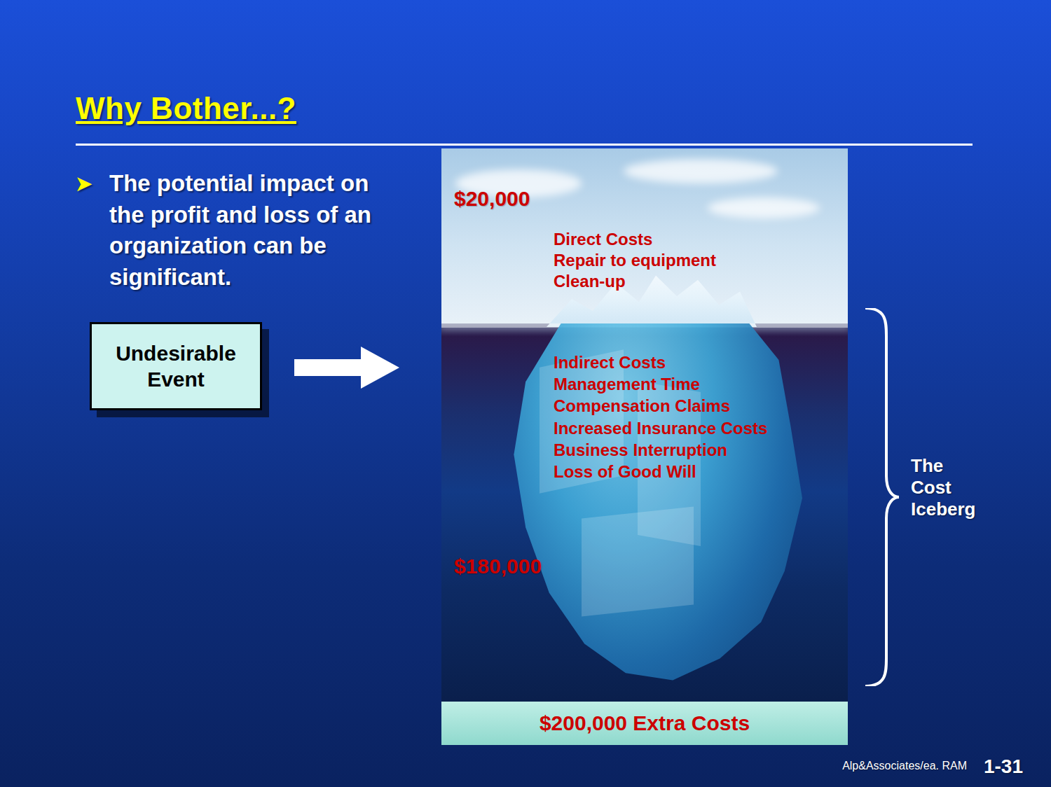Why Bother...?
➤
The potential impact on the profit and loss of an organization can be significant.
Undesirable
Event
$20,000
Direct Costs
Repair to equipment
Clean-up
Indirect Costs
Management Time
Compensation Claims
Increased Insurance Costs
Business Interruption
Loss of Good Will
$180,000
$200,000 Extra Costs
The
Cost
Iceberg
Alp&Associates/ea. RAM
1-31